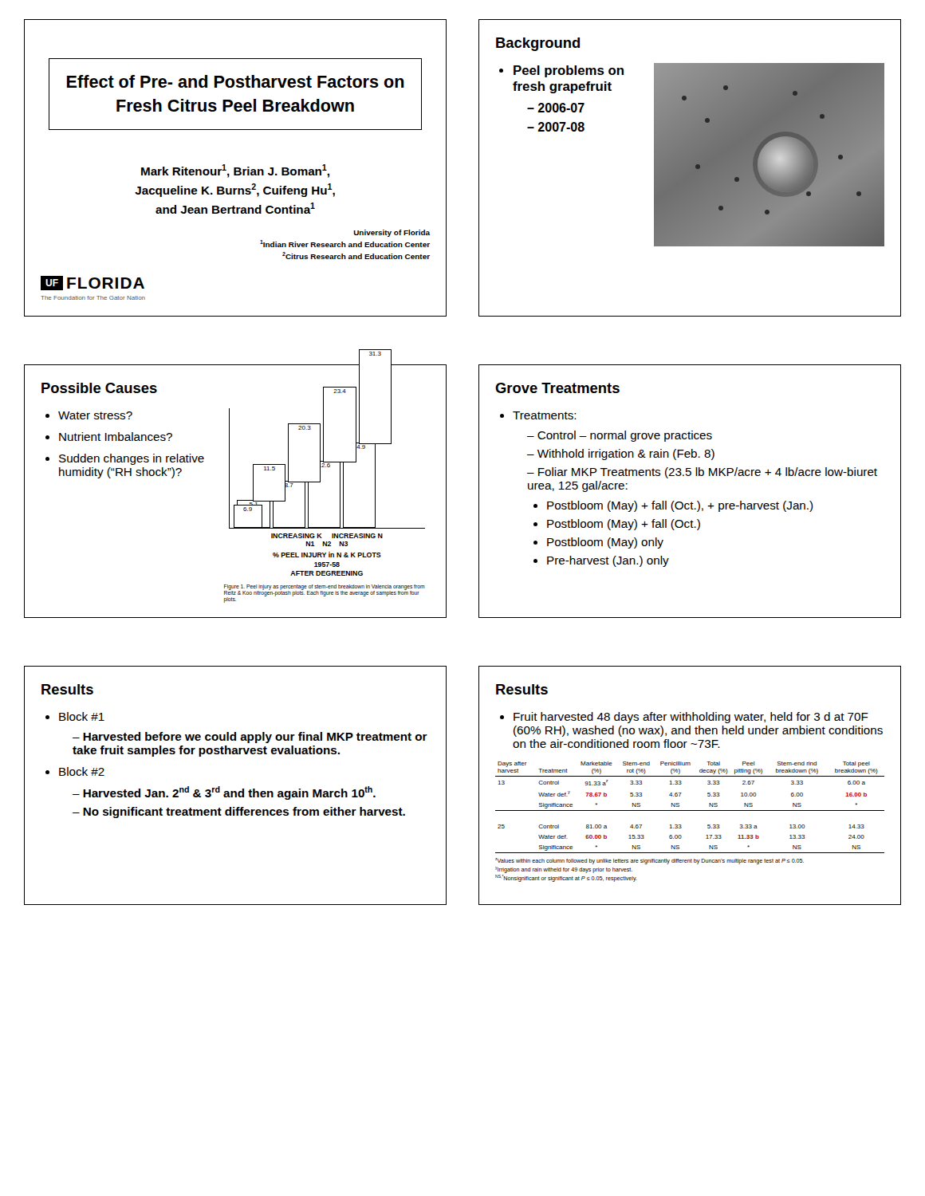Effect of Pre- and Postharvest Factors on Fresh Citrus Peel Breakdown
Mark Ritenour1, Brian J. Boman1,
Jacqueline K. Burns2, Cuifeng Hu1,
and Jean Bertrand Contina1
University of Florida
1Indian River Research and Education Center
2Citrus Research and Education Center
UF FLORIDA
The Foundation for The Gator Nation
Background
Peel problems on fresh grapefruit
2006-07
2007-08
Possible Causes
Water stress?
Nutrient Imbalances?
Sudden changes in relative humidity (“RH shock”)?
5.1
8.7
12.6
14.9
11.5
20.3
23.4
31.3
6.9
INCREASING K INCREASING N
N1 N2 N3
% PEEL INJURY in N & K PLOTS
1957-58
AFTER DEGREENING
Figure 1. Peel injury as percentage of stem-end breakdown in Valencia oranges from Reitz & Koo nitrogen-potash plots. Each figure is the average of samples from four plots.
Grove Treatments
Treatments:
Control – normal grove practices
Withhold irrigation & rain (Feb. 8)
Foliar MKP Treatments (23.5 lb MKP/acre + 4 lb/acre low-biuret urea, 125 gal/acre:
Postbloom (May) + fall (Oct.), + pre-harvest (Jan.)
Postbloom (May) + fall (Oct.)
Postbloom (May) only
Pre-harvest (Jan.) only
Results
Block #1
Harvested before we could apply our final MKP treatment or take fruit samples for postharvest evaluations.
Block #2
Harvested Jan. 2nd & 3rd and then again March 10th.
No significant treatment differences from either harvest.
Results
Fruit harvested 48 days after withholding water, held for 3 d at 70F (60% RH), washed (no wax), and then held under ambient conditions on the air-conditioned room floor ~73F.
| Days after harvest | Treatment | Marketable (%) | Stem-end rot (%) | Penicillium (%) | Total decay (%) | Peel pitting (%) | Stem-end rind breakdown (%) | Total peel breakdown (%) |
| --- | --- | --- | --- | --- | --- | --- | --- | --- |
| 13 | Control | 91.33 a z | 3.33 | 1.33 | 3.33 | 2.67 | 3.33 | 6.00 a |
| | Water def. y | 78.67 b | 5.33 | 4.67 | 5.33 | 10.00 | 6.00 | 16.00 b |
| | Significance | * | NS | NS | NS | NS | NS | * |
| 25 | Control | 81.00 a | 4.67 | 1.33 | 5.33 | 3.33 a | 13.00 | 14.33 |
| | Water def. | 60.00 b | 15.33 | 6.00 | 17.33 | 11.33 b | 13.33 | 24.00 |
| | Significance | * | NS | NS | NS | * | NS | NS |
zValues within each column followed by unlike letters are significantly different by Duncan’s multiple range test at P ≤ 0.05.
yIrrigation and rain witheld for 49 days prior to harvest.
NS,*Nonsignificant or significant at P ≤ 0.05, respectively.